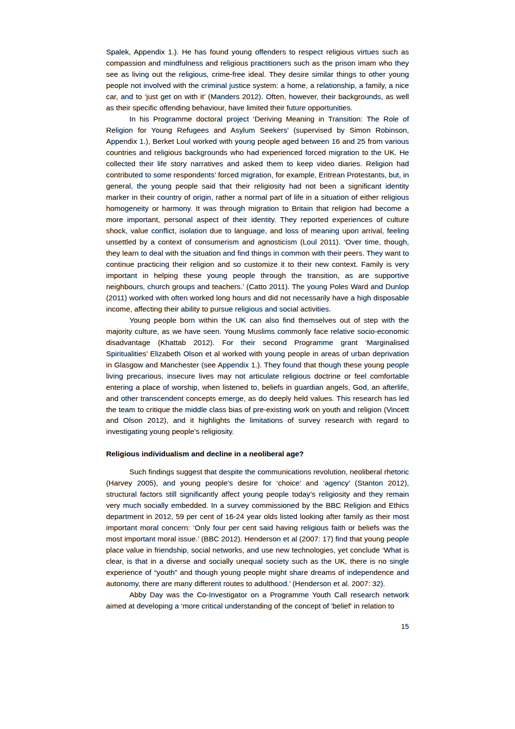Spalek, Appendix 1.). He has found young offenders to respect religious virtues such as compassion and mindfulness and religious practitioners such as the prison imam who they see as living out the religious, crime-free ideal. They desire similar things to other young people not involved with the criminal justice system: a home, a relationship, a family, a nice car, and to ‘just get on with it’ (Manders 2012). Often, however, their backgrounds, as well as their specific offending behaviour, have limited their future opportunities.
In his Programme doctoral project ‘Deriving Meaning in Transition: The Role of Religion for Young Refugees and Asylum Seekers’ (supervised by Simon Robinson, Appendix 1.), Berket Loul worked with young people aged between 16 and 25 from various countries and religious backgrounds who had experienced forced migration to the UK. He collected their life story narratives and asked them to keep video diaries. Religion had contributed to some respondents’ forced migration, for example, Eritrean Protestants, but, in general, the young people said that their religiosity had not been a significant identity marker in their country of origin, rather a normal part of life in a situation of either religious homogeneity or harmony. It was through migration to Britain that religion had become a more important, personal aspect of their identity. They reported experiences of culture shock, value conflict, isolation due to language, and loss of meaning upon arrival, feeling unsettled by a context of consumerism and agnosticism (Loul 2011). ‘Over time, though, they learn to deal with the situation and find things in common with their peers. They want to continue practicing their religion and so customize it to their new context. Family is very important in helping these young people through the transition, as are supportive neighbours, church groups and teachers.’ (Catto 2011). The young Poles Ward and Dunlop (2011) worked with often worked long hours and did not necessarily have a high disposable income, affecting their ability to pursue religious and social activities.
Young people born within the UK can also find themselves out of step with the majority culture, as we have seen. Young Muslims commonly face relative socio-economic disadvantage (Khattab 2012). For their second Programme grant ‘Marginalised Spiritualities’ Elizabeth Olson et al worked with young people in areas of urban deprivation in Glasgow and Manchester (see Appendix 1.). They found that though these young people living precarious, insecure lives may not articulate religious doctrine or feel comfortable entering a place of worship, when listened to, beliefs in guardian angels, God, an afterlife, and other transcendent concepts emerge, as do deeply held values. This research has led the team to critique the middle class bias of pre-existing work on youth and religion (Vincett and Olson 2012), and it highlights the limitations of survey research with regard to investigating young people’s religiosity.
Religious individualism and decline in a neoliberal age?
Such findings suggest that despite the communications revolution, neoliberal rhetoric (Harvey 2005), and young people’s desire for ‘choice’ and ‘agency’ (Stanton 2012), structural factors still significantly affect young people today’s religiosity and they remain very much socially embedded. In a survey commissioned by the BBC Religion and Ethics department in 2012, 59 per cent of 16-24 year olds listed looking after family as their most important moral concern: ‘Only four per cent said having religious faith or beliefs was the most important moral issue.’ (BBC 2012). Henderson et al (2007: 17) find that young people place value in friendship, social networks, and use new technologies, yet conclude ‘What is clear, is that in a diverse and socially unequal society such as the UK, there is no single experience of “youth” and though young people might share dreams of independence and autonomy, there are many different routes to adulthood.’ (Henderson et al. 2007: 32).
Abby Day was the Co-Investigator on a Programme Youth Call research network aimed at developing a ‘more critical understanding of the concept of 'belief' in relation to
15